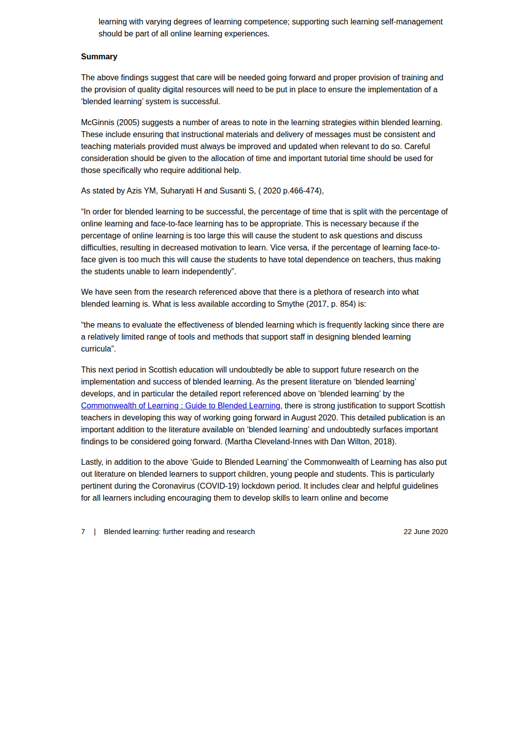learning with varying degrees of learning competence; supporting such learning self-management should be part of all online learning experiences.
Summary
The above findings suggest that care will be needed going forward and proper provision of training and the provision of quality digital resources will need to be put in place to ensure the implementation of a ‘blended learning’ system is successful.
McGinnis (2005) suggests a number of areas to note in the learning strategies within blended learning. These include ensuring that instructional materials and delivery of messages must be consistent and teaching materials provided must always be improved and updated when relevant to do so. Careful consideration should be given to the allocation of time and important tutorial time should be used for those specifically who require additional help.
As stated by Azis YM, Suharyati H and Susanti S, ( 2020 p.466-474),
“In order for blended learning to be successful, the percentage of time that is split with the percentage of online learning and face-to-face learning has to be appropriate. This is necessary because if the percentage of online learning is too large this will cause the student to ask questions and discuss difficulties, resulting in decreased motivation to learn. Vice versa, if the percentage of learning face-to-face given is too much this will cause the students to have total dependence on teachers, thus making the students unable to learn independently”.
We have seen from the research referenced above that there is a plethora of research into what blended learning is. What is less available according to Smythe (2017, p. 854) is:
“the means to evaluate the effectiveness of blended learning which is frequently lacking since there are a relatively limited range of tools and methods that support staff in designing blended learning curricula”.
This next period in Scottish education will undoubtedly be able to support future research on the implementation and success of blended learning. As the present literature on ‘blended learning’ develops, and in particular the detailed report referenced above on ‘blended learning’ by the Commonwealth of Learning : Guide to Blended Learning, there is strong justification to support Scottish teachers in developing this way of working going forward in August 2020. This detailed publication is an important addition to the literature available on ‘blended learning’ and undoubtedly surfaces important findings to be considered going forward. (Martha Cleveland-Innes with Dan Wilton, 2018).
Lastly, in addition to the above ‘Guide to Blended Learning’ the Commonwealth of Learning has also put out literature on blended learners to support children, young people and students. This is particularly pertinent during the Coronavirus (COVID-19) lockdown period. It includes clear and helpful guidelines for all learners including encouraging them to develop skills to learn online and become
7 | Blended learning: further reading and research 22 June 2020